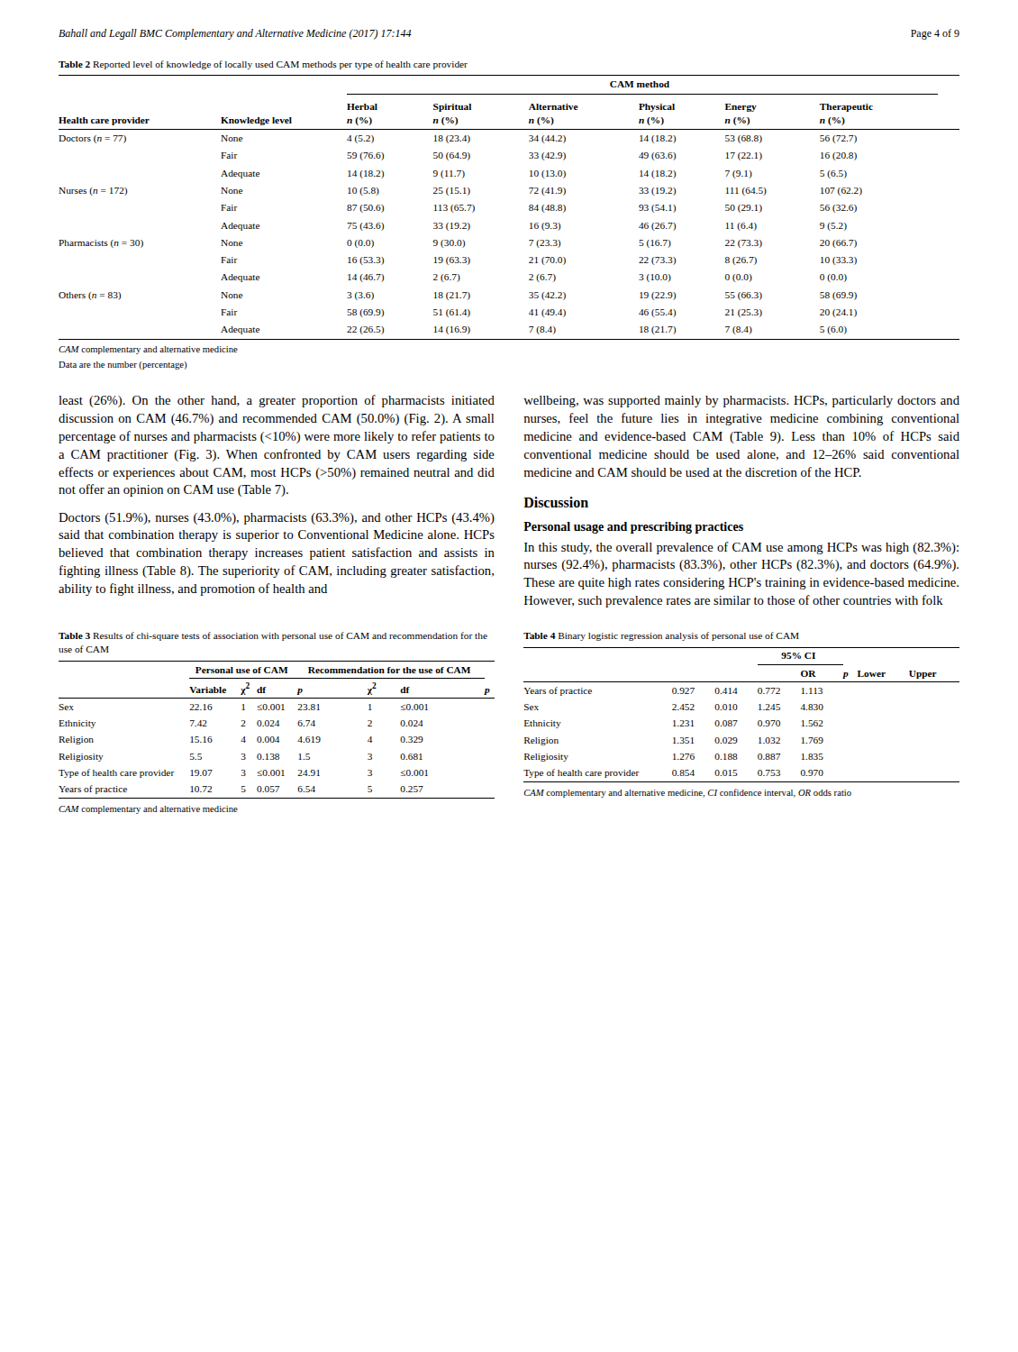Bahall and Legall BMC Complementary and Alternative Medicine (2017) 17:144 Page 4 of 9
Table 2 Reported level of knowledge of locally used CAM methods per type of health care provider
| | | CAM method |
| --- | --- | --- |
| Health care provider | Knowledge level | Herbal n (%) | Spiritual n (%) | Alternative n (%) | Physical n (%) | Energy n (%) | Therapeutic n (%) |
| Doctors ( n = 77) | None | 4 (5.2) | 18 (23.4) | 34 (44.2) | 14 (18.2) | 53 (68.8) | 56 (72.7) |
| | Fair | 59 (76.6) | 50 (64.9) | 33 (42.9) | 49 (63.6) | 17 (22.1) | 16 (20.8) |
| | Adequate | 14 (18.2) | 9 (11.7) | 10 (13.0) | 14 (18.2) | 7 (9.1) | 5 (6.5) |
| Nurses ( n = 172) | None | 10 (5.8) | 25 (15.1) | 72 (41.9) | 33 (19.2) | 111 (64.5) | 107 (62.2) |
| | Fair | 87 (50.6) | 113 (65.7) | 84 (48.8) | 93 (54.1) | 50 (29.1) | 56 (32.6) |
| | Adequate | 75 (43.6) | 33 (19.2) | 16 (9.3) | 46 (26.7) | 11 (6.4) | 9 (5.2) |
| Pharmacists ( n = 30) | None | 0 (0.0) | 9 (30.0) | 7 (23.3) | 5 (16.7) | 22 (73.3) | 20 (66.7) |
| | Fair | 16 (53.3) | 19 (63.3) | 21 (70.0) | 22 (73.3) | 8 (26.7) | 10 (33.3) |
| | Adequate | 14 (46.7) | 2 (6.7) | 2 (6.7) | 3 (10.0) | 0 (0.0) | 0 (0.0) |
| Others ( n = 83) | None | 3 (3.6) | 18 (21.7) | 35 (42.2) | 19 (22.9) | 55 (66.3) | 58 (69.9) |
| | Fair | 58 (69.9) | 51 (61.4) | 41 (49.4) | 46 (55.4) | 21 (25.3) | 20 (24.1) |
| | Adequate | 22 (26.5) | 14 (16.9) | 7 (8.4) | 18 (21.7) | 7 (8.4) | 5 (6.0) |
CAM complementary and alternative medicine
Data are the number (percentage)
least (26%). On the other hand, a greater proportion of pharmacists initiated discussion on CAM (46.7%) and recommended CAM (50.0%) (Fig. 2). A small percentage of nurses and pharmacists (<10%) were more likely to refer patients to a CAM practitioner (Fig. 3). When confronted by CAM users regarding side effects or experiences about CAM, most HCPs (>50%) remained neutral and did not offer an opinion on CAM use (Table 7).
Doctors (51.9%), nurses (43.0%), pharmacists (63.3%), and other HCPs (43.4%) said that combination therapy is superior to Conventional Medicine alone. HCPs believed that combination therapy increases patient satisfaction and assists in fighting illness (Table 8). The superiority of CAM, including greater satisfaction, ability to fight illness, and promotion of health and
wellbeing, was supported mainly by pharmacists. HCPs, particularly doctors and nurses, feel the future lies in integrative medicine combining conventional medicine and evidence-based CAM (Table 9). Less than 10% of HCPs said conventional medicine should be used alone, and 12–26% said conventional medicine and CAM should be used at the discretion of the HCP.
Discussion
Personal usage and prescribing practices
In this study, the overall prevalence of CAM use among HCPs was high (82.3%): nurses (92.4%), pharmacists (83.3%), other HCPs (82.3%), and doctors (64.9%). These are quite high rates considering HCP's training in evidence-based medicine. However, such prevalence rates are similar to those of other countries with folk
Table 3 Results of chi-square tests of association with personal use of CAM and recommendation for the use of CAM
| | Personal use of CAM | Recommendation for the use of CAM |
| --- | --- | --- |
| Variable | χ 2 | df | p | χ 2 | df | p |
| Sex | 22.16 | 1 | ≤0.001 | 23.81 | 1 | ≤0.001 |
| Ethnicity | 7.42 | 2 | 0.024 | 6.74 | 2 | 0.024 |
| Religion | 15.16 | 4 | 0.004 | 4.619 | 4 | 0.329 |
| Religiosity | 5.5 | 3 | 0.138 | 1.5 | 3 | 0.681 |
| Type of health care provider | 19.07 | 3 | ≤0.001 | 24.91 | 3 | ≤0.001 |
| Years of practice | 10.72 | 5 | 0.057 | 6.54 | 5 | 0.257 |
CAM complementary and alternative medicine
Table 4 Binary logistic regression analysis of personal use of CAM
| | | | 95% CI |
| --- | --- | --- | --- |
| | OR | p | Lower | Upper |
| Years of practice | 0.927 | 0.414 | 0.772 | 1.113 |
| Sex | 2.452 | 0.010 | 1.245 | 4.830 |
| Ethnicity | 1.231 | 0.087 | 0.970 | 1.562 |
| Religion | 1.351 | 0.029 | 1.032 | 1.769 |
| Religiosity | 1.276 | 0.188 | 0.887 | 1.835 |
| Type of health care provider | 0.854 | 0.015 | 0.753 | 0.970 |
CAM complementary and alternative medicine, CI confidence interval, OR odds ratio